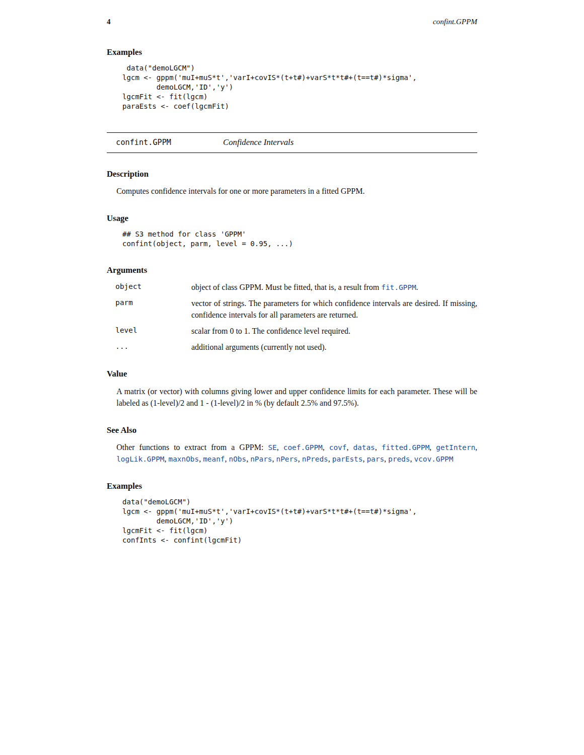4 confint.GPPM
Examples
 data("demoLGCM")
lgcm <- gppm('muI+muS*t','varI+covIS*(t+t#)+varS*t*t#+(t==t#)*sigma',
        demoLGCM,'ID','y')
lgcmFit <- fit(lgcm)
paraEsts <- coef(lgcmFit)
confint.GPPM Confidence Intervals
Description
Computes confidence intervals for one or more parameters in a fitted GPPM.
Usage
## S3 method for class 'GPPM'
confint(object, parm, level = 0.95, ...)
Arguments
object
object of class GPPM. Must be fitted, that is, a result from fit.GPPM.
parm
vector of strings. The parameters for which confidence intervals are desired. If missing, confidence intervals for all parameters are returned.
level
scalar from 0 to 1. The confidence level required.
...
additional arguments (currently not used).
Value
A matrix (or vector) with columns giving lower and upper confidence limits for each parameter. These will be labeled as (1-level)/2 and 1 - (1-level)/2 in % (by default 2.5% and 97.5%).
See Also
Other functions to extract from a GPPM: SE, coef.GPPM, covf, datas, fitted.GPPM, getIntern, logLik.GPPM, maxnObs, meanf, nObs, nPars, nPers, nPreds, parEsts, pars, preds, vcov.GPPM
Examples
data("demoLGCM")
lgcm <- gppm('muI+muS*t','varI+covIS*(t+t#)+varS*t*t#+(t==t#)*sigma',
        demoLGCM,'ID','y')
lgcmFit <- fit(lgcm)
confInts <- confint(lgcmFit)